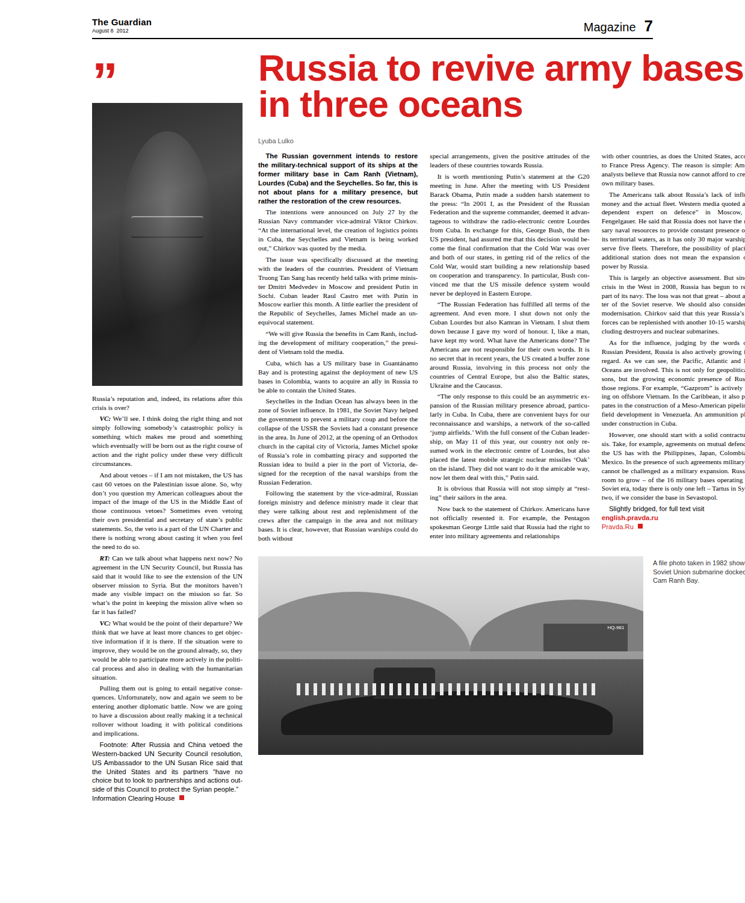The Guardian
August 8 2012
Magazine
7
”
Russia’s reputation and, indeed, its relations after this crisis is over?
VC: We’ll see. I think doing the right thing and not simply following somebody’s catastrophic policy is something which makes me proud and something which eventually will be born out as the right course of action and the right policy under these very difficult circumstances.
And about vetoes – if I am not mistaken, the US has cast 60 vetoes on the Palestinian issue alone. So, why don’t you question my American colleagues about the impact of the image of the US in the Middle East of those continuous vetoes? Sometimes even vetoing their own presidential and secretary of state’s public statements. So, the veto is a part of the UN Charter and there is nothing wrong about casting it when you feel the need to do so.
RT: Can we talk about what happens next now? No agreement in the UN Security Council, but Russia has said that it would like to see the extension of the UN observer mission to Syria. But the monitors haven’t made any visible impact on the mission so far. So what’s the point in keeping the mission alive when so far it has failed?
VC: What would be the point of their departure? We think that we have at least more chances to get objective information if it is there. If the situation were to improve, they would be on the ground already, so, they would be able to participate more actively in the political process and also in dealing with the humanitarian situation.
Pulling them out is going to entail negative consequences. Unfortunately, now and again we seem to be entering another diplomatic battle. Now we are going to have a discussion about really making it a technical rollover without loading it with political conditions and implications.
Footnote: After Russia and China vetoed the Western-backed UN Security Council resolution, US Ambassador to the UN Susan Rice said that the United States and its partners “have no choice but to look to partnerships and actions outside of this Council to protect the Syrian people.”
Information Clearing House
Russia to revive army bases in three oceans
Lyuba Lulko
The Russian government intends to restore the military-technical support of its ships at the former military base in Cam Ranh (Vietnam), Lourdes (Cuba) and the Seychelles. So far, this is not about plans for a military presence, but rather the restoration of the crew resources.
The intentions were announced on July 27 by the Russian Navy commander vice-admiral Viktor Chirkov. “At the international level, the creation of logistics points in Cuba, the Seychelles and Vietnam is being worked out,” Chirkov was quoted by the media.
The issue was specifically discussed at the meeting with the leaders of the countries. President of Vietnam Truong Tan Sang has recently held talks with prime minister Dmitri Medvedev in Moscow and president Putin in Sochi. Cuban leader Raul Castro met with Putin in Moscow earlier this month. A little earlier the president of the Republic of Seychelles, James Michel made an unequivocal statement.
“We will give Russia the benefits in Cam Ranh, including the development of military cooperation,” the president of Vietnam told the media.
Cuba, which has a US military base in Guantánamo Bay and is protesting against the deployment of new US bases in Colombia, wants to acquire an ally in Russia to be able to contain the United States.
Seychelles in the Indian Ocean has always been in the zone of Soviet influence. In 1981, the Soviet Navy helped the government to prevent a military coup and before the collapse of the USSR the Soviets had a constant presence in the area. In June of 2012, at the opening of an Orthodox church in the capital city of Victoria, James Michel spoke of Russia’s role in combatting piracy and supported the Russian idea to build a pier in the port of Victoria, designed for the reception of the naval warships from the Russian Federation.
Following the statement by the vice-admiral, Russian foreign ministry and defence ministry made it clear that they were talking about rest and replenishment of the crews after the campaign in the area and not military bases. It is clear, however, that Russian warships could do both without
special arrangements, given the positive attitudes of the leaders of these countries towards Russia.
It is worth mentioning Putin’s statement at the G20 meeting in June. After the meeting with US President Barack Obama, Putin made a sudden harsh statement to the press: “In 2001 I, as the President of the Russian Federation and the supreme commander, deemed it advantageous to withdraw the radio-electronic centre Lourdes from Cuba. In exchange for this, George Bush, the then US president, had assured me that this decision would become the final confirmation that the Cold War was over and both of our states, in getting rid of the relics of the Cold War, would start building a new relationship based on cooperation and transparency. In particular, Bush convinced me that the US missile defence system would never be deployed in Eastern Europe.
“The Russian Federation has fulfilled all terms of the agreement. And even more. I shut down not only the Cuban Lourdes but also Kamran in Vietnam. I shut them down because I gave my word of honour. I, like a man, have kept my word. What have the Americans done? The Americans are not responsible for their own words. It is no secret that in recent years, the US created a buffer zone around Russia, involving in this process not only the countries of Central Europe, but also the Baltic states, Ukraine and the Caucasus.
“The only response to this could be an asymmetric expansion of the Russian military presence abroad, particularly in Cuba. In Cuba, there are convenient bays for our reconnaissance and warships, a network of the so-called ‘jump airfields.’ With the full consent of the Cuban leadership, on May 11 of this year, our country not only resumed work in the electronic centre of Lourdes, but also placed the latest mobile strategic nuclear missiles ‘Oak’ on the island. They did not want to do it the amicable way, now let them deal with this,” Putin said.
It is obvious that Russia will not stop simply at “resting” their sailors in the area.
Now back to the statement of Chirkov. Americans have not officially resented it. For example, the Pentagon spokesman George Little said that Russia had the right to enter into military agreements and relationships
with other countries, as does the United States, according to France Press Agency. The reason is simple: American analysts believe that Russia now cannot afford to create its own military bases.
The Americans talk about Russia’s lack of influence, money and the actual fleet. Western media quoted an “independent expert on defence” in Moscow, Paul Fengelgauer. He said that Russia does not have the necessary naval resources to provide constant presence outside its territorial waters, as it has only 30 major warships that serve five fleets. Therefore, the possibility of placing an additional station does not mean the expansion of sea power by Russia.
This is largely an objective assessment. But since the crisis in the West in 2008, Russia has begun to recover part of its navy. The loss was not that great – about a quarter of the Soviet reserve. We should also consider fleet modernisation. Chirkov said that this year Russia’s naval forces can be replenished with another 10-15 warships, including destroyers and nuclear submarines.
As for the influence, judging by the words of the Russian President, Russia is also actively growing in this regard. As we can see, the Pacific, Atlantic and Indian Oceans are involved. This is not only for geopolitical reasons, but the growing economic presence of Russia in those regions. For example, “Gazprom” is actively working on offshore Vietnam. In the Caribbean, it also participates in the construction of a Meso-American pipeline and field development in Venezuela. An ammunition plant is under construction in Cuba.
However, one should start with a solid contractual basis. Take, for example, agreements on mutual defence that the US has with the Philippines, Japan, Colombia, and Mexico. In the presence of such agreements military bases cannot be challenged as a military expansion. Russia has room to grow – of the 16 military bases operating in the Soviet era, today there is only one left – Tartus in Syria, or two, if we consider the base in Sevastopol.
Slightly bridged, for full text visit
english.pravda.ru
Pravda.Ru
A file photo taken in 1982 shows a Soviet Union submarine docked in Cam Ranh Bay.